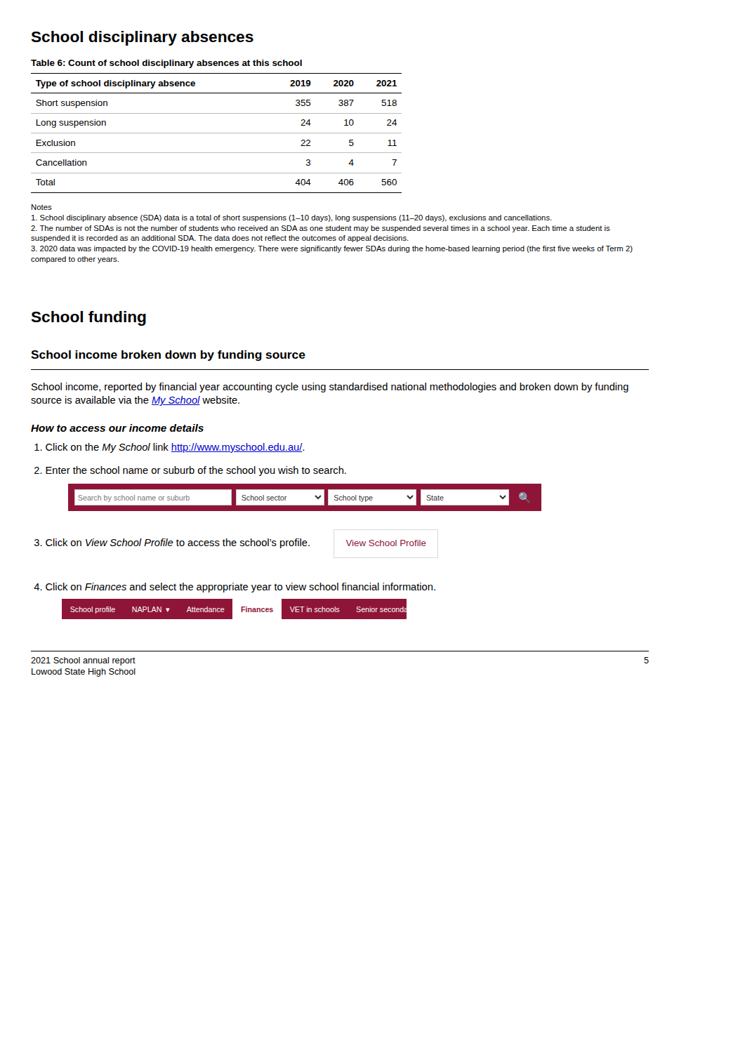School disciplinary absences
Table 6: Count of school disciplinary absences at this school
| Type of school disciplinary absence | 2019 | 2020 | 2021 |
| --- | --- | --- | --- |
| Short suspension | 355 | 387 | 518 |
| Long suspension | 24 | 10 | 24 |
| Exclusion | 22 | 5 | 11 |
| Cancellation | 3 | 4 | 7 |
| Total | 404 | 406 | 560 |
Notes
1. School disciplinary absence (SDA) data is a total of short suspensions (1–10 days), long suspensions (11–20 days), exclusions and cancellations.
2. The number of SDAs is not the number of students who received an SDA as one student may be suspended several times in a school year. Each time a student is suspended it is recorded as an additional SDA. The data does not reflect the outcomes of appeal decisions.
3. 2020 data was impacted by the COVID-19 health emergency. There were significantly fewer SDAs during the home-based learning period (the first five weeks of Term 2) compared to other years.
School funding
School income broken down by funding source
School income, reported by financial year accounting cycle using standardised national methodologies and broken down by funding source is available via the My School website.
How to access our income details
Click on the My School link http://www.myschool.edu.au/.
Enter the school name or suburb of the school you wish to search.
School sector School type State 🔍
Click on View School Profile to access the school’s profile.
View School Profile
Click on Finances and select the appropriate year to view school financial information.
School profile NAPLAN ▾ Attendance Finances VET in schools Senior secondary Schools map
2021 School annual report
Lowood State High School
5